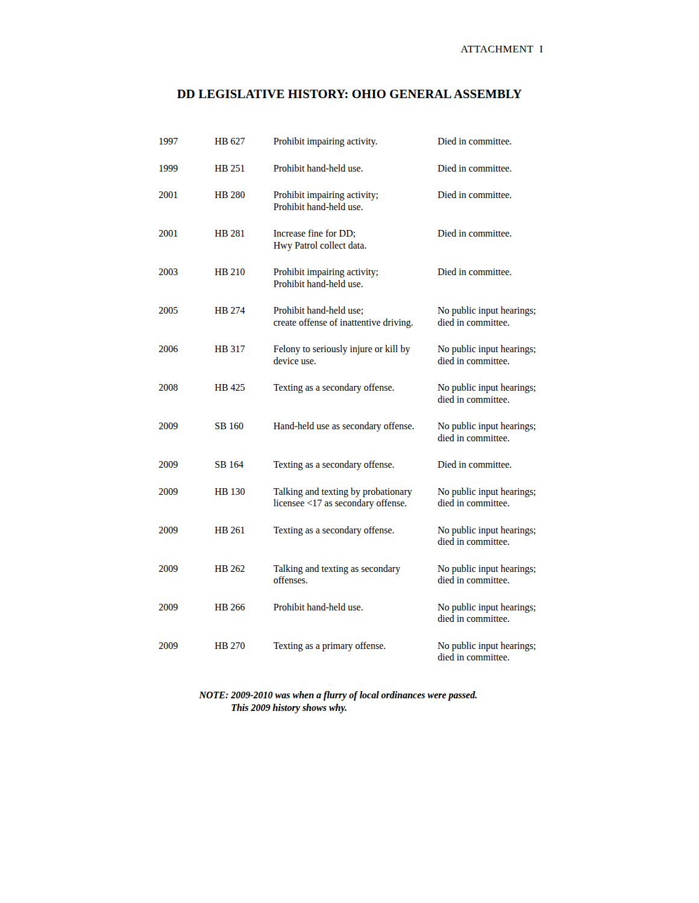ATTACHMENT I
DD LEGISLATIVE HISTORY: OHIO GENERAL ASSEMBLY
| 1997 | HB 627 | Prohibit impairing activity. | Died in committee. |
| 1999 | HB 251 | Prohibit hand-held use. | Died in committee. |
| 2001 | HB 280 | Prohibit impairing activity; Prohibit hand-held use. | Died in committee. |
| 2001 | HB 281 | Increase fine for DD; Hwy Patrol collect data. | Died in committee. |
| 2003 | HB 210 | Prohibit impairing activity; Prohibit hand-held use. | Died in committee. |
| 2005 | HB 274 | Prohibit hand-held use; create offense of inattentive driving. | No public input hearings; died in committee. |
| 2006 | HB 317 | Felony to seriously injure or kill by device use. | No public input hearings; died in committee. |
| 2008 | HB 425 | Texting as a secondary offense. | No public input hearings; died in committee. |
| 2009 | SB 160 | Hand-held use as secondary offense. | No public input hearings; died in committee. |
| 2009 | SB 164 | Texting as a secondary offense. | Died in committee. |
| 2009 | HB 130 | Talking and texting by probationary licensee <17 as secondary offense. | No public input hearings; died in committee. |
| 2009 | HB 261 | Texting as a secondary offense. | No public input hearings; died in committee. |
| 2009 | HB 262 | Talking and texting as secondary offenses. | No public input hearings; died in committee. |
| 2009 | HB 266 | Prohibit hand-held use. | No public input hearings; died in committee. |
| 2009 | HB 270 | Texting as a primary offense. | No public input hearings; died in committee. |
NOTE: 2009-2010 was when a flurry of local ordinances were passed. This 2009 history shows why.